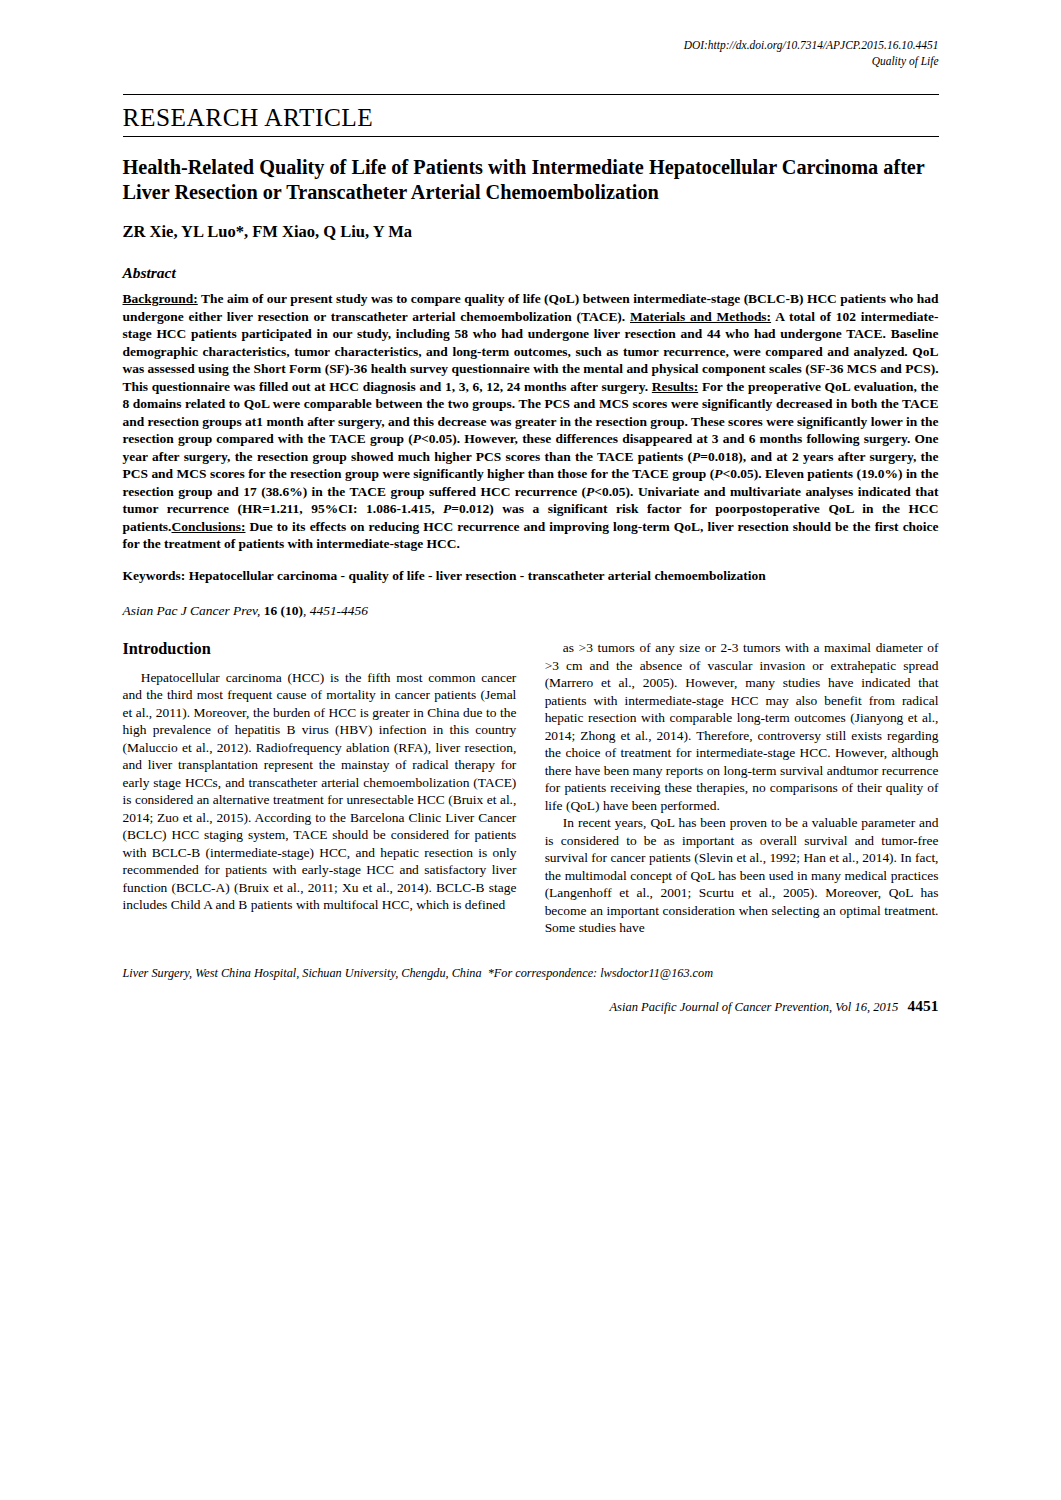DOI:http://dx.doi.org/10.7314/APJCP.2015.16.10.4451
Quality of Life
RESEARCH ARTICLE
Health-Related Quality of Life of Patients with Intermediate Hepatocellular Carcinoma after Liver Resection or Transcatheter Arterial Chemoembolization
ZR Xie, YL Luo*, FM Xiao, Q Liu, Y Ma
Abstract
Background: The aim of our present study was to compare quality of life (QoL) between intermediate-stage (BCLC-B) HCC patients who had undergone either liver resection or transcatheter arterial chemoembolization (TACE). Materials and Methods: A total of 102 intermediate-stage HCC patients participated in our study, including 58 who had undergone liver resection and 44 who had undergone TACE. Baseline demographic characteristics, tumor characteristics, and long-term outcomes, such as tumor recurrence, were compared and analyzed. QoL was assessed using the Short Form (SF)-36 health survey questionnaire with the mental and physical component scales (SF-36 MCS and PCS). This questionnaire was filled out at HCC diagnosis and 1, 3, 6, 12, 24 months after surgery. Results: For the preoperative QoL evaluation, the 8 domains related to QoL were comparable between the two groups. The PCS and MCS scores were significantly decreased in both the TACE and resection groups at1 month after surgery, and this decrease was greater in the resection group. These scores were significantly lower in the resection group compared with the TACE group (P<0.05). However, these differences disappeared at 3 and 6 months following surgery. One year after surgery, the resection group showed much higher PCS scores than the TACE patients (P=0.018), and at 2 years after surgery, the PCS and MCS scores for the resection group were significantly higher than those for the TACE group (P<0.05). Eleven patients (19.0%) in the resection group and 17 (38.6%) in the TACE group suffered HCC recurrence (P<0.05). Univariate and multivariate analyses indicated that tumor recurrence (HR=1.211, 95%CI: 1.086-1.415, P=0.012) was a significant risk factor for poorpostoperative QoL in the HCC patients.Conclusions: Due to its effects on reducing HCC recurrence and improving long-term QoL, liver resection should be the first choice for the treatment of patients with intermediate-stage HCC.
Keywords: Hepatocellular carcinoma - quality of life - liver resection - transcatheter arterial chemoembolization
Asian Pac J Cancer Prev, 16 (10), 4451-4456
Introduction
Hepatocellular carcinoma (HCC) is the fifth most common cancer and the third most frequent cause of mortality in cancer patients (Jemal et al., 2011). Moreover, the burden of HCC is greater in China due to the high prevalence of hepatitis B virus (HBV) infection in this country (Maluccio et al., 2012). Radiofrequency ablation (RFA), liver resection, and liver transplantation represent the mainstay of radical therapy for early stage HCCs, and transcatheter arterial chemoembolization (TACE) is considered an alternative treatment for unresectable HCC (Bruix et al., 2014; Zuo et al., 2015). According to the Barcelona Clinic Liver Cancer (BCLC) HCC staging system, TACE should be considered for patients with BCLC-B (intermediate-stage) HCC, and hepatic resection is only recommended for patients with early-stage HCC and satisfactory liver function (BCLC-A) (Bruix et al., 2011; Xu et al., 2014). BCLC-B stage includes Child A and B patients with multifocal HCC, which is defined
as >3 tumors of any size or 2-3 tumors with a maximal diameter of >3 cm and the absence of vascular invasion or extrahepatic spread (Marrero et al., 2005). However, many studies have indicated that patients with intermediate-stage HCC may also benefit from radical hepatic resection with comparable long-term outcomes (Jianyong et al., 2014; Zhong et al., 2014). Therefore, controversy still exists regarding the choice of treatment for intermediate-stage HCC. However, although there have been many reports on long-term survival andtumor recurrence for patients receiving these therapies, no comparisons of their quality of life (QoL) have been performed.
In recent years, QoL has been proven to be a valuable parameter and is considered to be as important as overall survival and tumor-free survival for cancer patients (Slevin et al., 1992; Han et al., 2014). In fact, the multimodal concept of QoL has been used in many medical practices (Langenhoff et al., 2001; Scurtu et al., 2005). Moreover, QoL has become an important consideration when selecting an optimal treatment. Some studies have
Liver Surgery, West China Hospital, Sichuan University, Chengdu, China *For correspondence: lwsdoctor11@163.com
Asian Pacific Journal of Cancer Prevention, Vol 16, 2015 4451